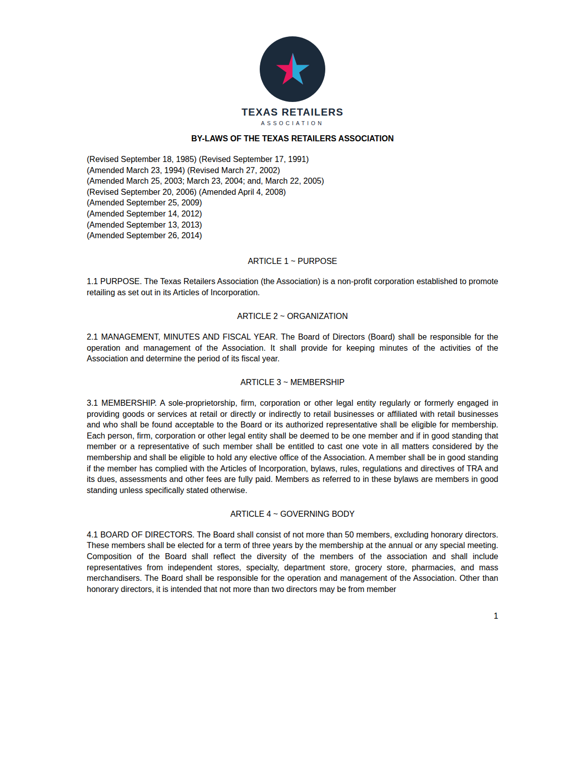TEXAS RETAILERS
ASSOCIATION
BY-LAWS OF THE TEXAS RETAILERS ASSOCIATION
(Revised September 18, 1985) (Revised September 17, 1991)
(Amended March 23, 1994) (Revised March 27, 2002)
(Amended March 25, 2003; March 23, 2004; and, March 22, 2005)
(Revised September 20, 2006) (Amended April 4, 2008)
(Amended September 25, 2009)
(Amended September 14, 2012)
(Amended September 13, 2013)
(Amended September 26, 2014)
ARTICLE 1 ~ PURPOSE
1.1 PURPOSE. The Texas Retailers Association (the Association) is a non-profit corporation established to promote retailing as set out in its Articles of Incorporation.
ARTICLE 2 ~ ORGANIZATION
2.1 MANAGEMENT, MINUTES AND FISCAL YEAR. The Board of Directors (Board) shall be responsible for the operation and management of the Association. It shall provide for keeping minutes of the activities of the Association and determine the period of its fiscal year.
ARTICLE 3 ~ MEMBERSHIP
3.1 MEMBERSHIP. A sole-proprietorship, firm, corporation or other legal entity regularly or formerly engaged in providing goods or services at retail or directly or indirectly to retail businesses or affiliated with retail businesses and who shall be found acceptable to the Board or its authorized representative shall be eligible for membership. Each person, firm, corporation or other legal entity shall be deemed to be one member and if in good standing that member or a representative of such member shall be entitled to cast one vote in all matters considered by the membership and shall be eligible to hold any elective office of the Association. A member shall be in good standing if the member has complied with the Articles of Incorporation, bylaws, rules, regulations and directives of TRA and its dues, assessments and other fees are fully paid. Members as referred to in these bylaws are members in good standing unless specifically stated otherwise.
ARTICLE 4 ~ GOVERNING BODY
4.1 BOARD OF DIRECTORS. The Board shall consist of not more than 50 members, excluding honorary directors. These members shall be elected for a term of three years by the membership at the annual or any special meeting. Composition of the Board shall reflect the diversity of the members of the association and shall include representatives from independent stores, specialty, department store, grocery store, pharmacies, and mass merchandisers. The Board shall be responsible for the operation and management of the Association. Other than honorary directors, it is intended that not more than two directors may be from member
1